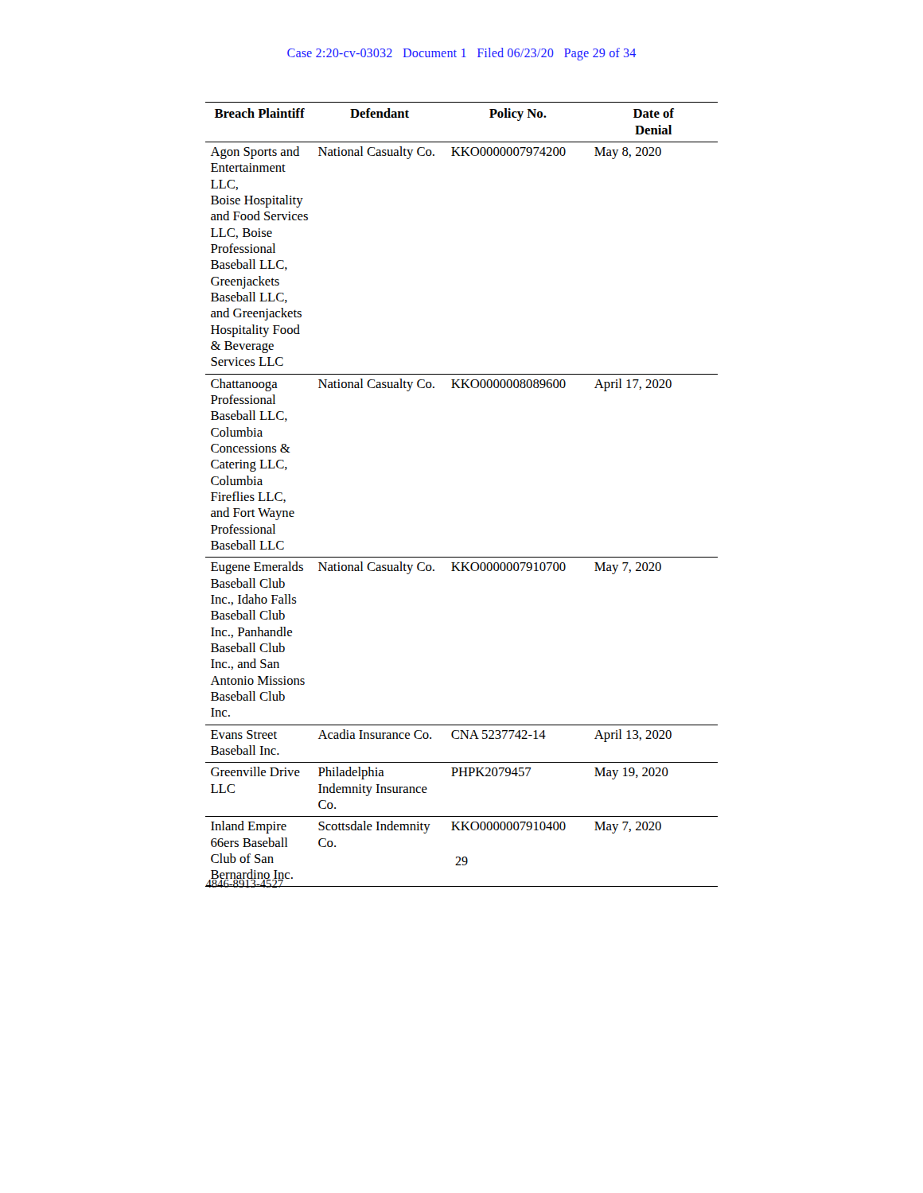Case 2:20-cv-03032 Document 1 Filed 06/23/20 Page 29 of 34
| Breach Plaintiff | Defendant | Policy No. | Date of Denial |
| --- | --- | --- | --- |
| Agon Sports and Entertainment LLC, Boise Hospitality and Food Services LLC, Boise Professional Baseball LLC, Greenjackets Baseball LLC, and Greenjackets Hospitality Food & Beverage Services LLC | National Casualty Co. | KKO0000007974200 | May 8, 2020 |
| Chattanooga Professional Baseball LLC, Columbia Concessions & Catering LLC, Columbia Fireflies LLC, and Fort Wayne Professional Baseball LLC | National Casualty Co. | KKO0000008089600 | April 17, 2020 |
| Eugene Emeralds Baseball Club Inc., Idaho Falls Baseball Club Inc., Panhandle Baseball Club Inc., and San Antonio Missions Baseball Club Inc. | National Casualty Co. | KKO0000007910700 | May 7, 2020 |
| Evans Street Baseball Inc. | Acadia Insurance Co. | CNA 5237742-14 | April 13, 2020 |
| Greenville Drive LLC | Philadelphia Indemnity Insurance Co. | PHPK2079457 | May 19, 2020 |
| Inland Empire 66ers Baseball Club of San Bernardino Inc. | Scottsdale Indemnity Co. | KKO0000007910400 | May 7, 2020 |
29
4846-8913-4527